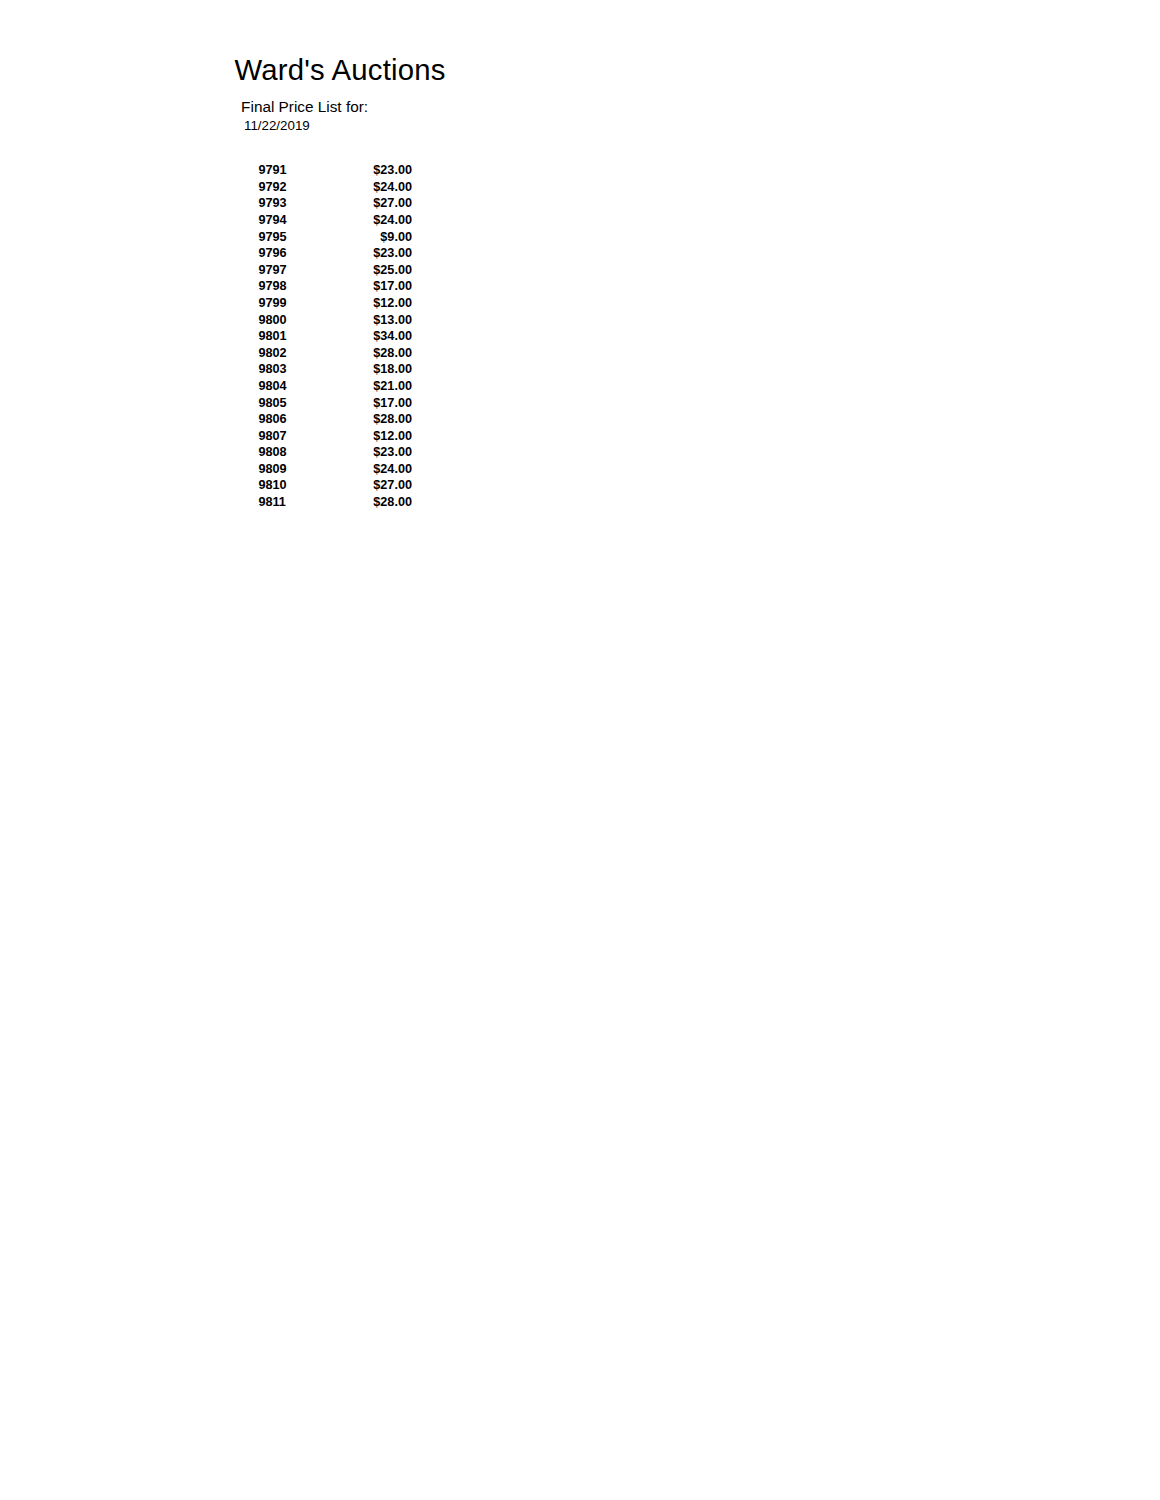Ward's Auctions
Final Price List for:
11/22/2019
| 9791 | $23.00 |
| 9792 | $24.00 |
| 9793 | $27.00 |
| 9794 | $24.00 |
| 9795 | $9.00 |
| 9796 | $23.00 |
| 9797 | $25.00 |
| 9798 | $17.00 |
| 9799 | $12.00 |
| 9800 | $13.00 |
| 9801 | $34.00 |
| 9802 | $28.00 |
| 9803 | $18.00 |
| 9804 | $21.00 |
| 9805 | $17.00 |
| 9806 | $28.00 |
| 9807 | $12.00 |
| 9808 | $23.00 |
| 9809 | $24.00 |
| 9810 | $27.00 |
| 9811 | $28.00 |